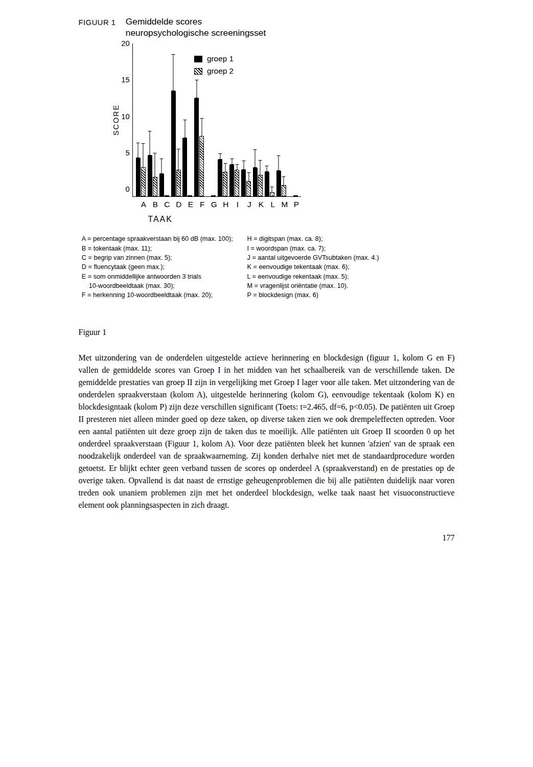FIGUUR 1
Gemiddelde scores
neuropsychologische screeningsset
SCORE
20 15 10 5 0
groep 1
groep 2
ABCDEFGHIJKLMP
TAAK
A = percentage spraakverstaan bij 60 dB (max. 100);
B = tokentaak (max. 11);
C = begrip van zinnen (max. 5);
D = fluencytaak (geen max.);
E = som onmiddellijke antwoorden 3 trials
10-woordbeeldtaak (max. 30);
F = herkenning 10-woordbeeldtaak (max. 20);
H = digitspan (max. ca. 8);
I = woordspan (max. ca. 7);
J = aantal uitgevoerde GVTsubtaken (max. 4.)
K = eenvoudige tekentaak (max. 6);
L = eenvoudige rekentaak (max. 5);
M = vragenlijst oriëntatie (max. 10).
P = blockdesign (max. 6)
Figuur 1
Met uitzondering van de onderdelen uitgestelde actieve herinnering en blockdesign (figuur 1, kolom G en F) vallen de gemiddelde scores van Groep I in het midden van het schaalbereik van de verschillende taken. De gemiddelde prestaties van groep II zijn in vergelijking met Groep I lager voor alle taken. Met uitzondering van de onderdelen spraakverstaan (kolom A), uitgestelde herinnering (kolom G), eenvoudige tekentaak (kolom K) en blockdesigntaak (kolom P) zijn deze verschillen significant (Toets: t=2.465, df=6, p<0.05). De patiënten uit Groep II presteren niet alleen minder goed op deze taken, op diverse taken zien we ook drempeleffecten optreden. Voor een aantal patiënten uit deze groep zijn de taken dus te moeilijk. Alle patiënten uit Groep II scoorden 0 op het onderdeel spraakverstaan (Figuur 1, kolom A). Voor deze patiënten bleek het kunnen 'afzien' van de spraak een noodzakelijk onderdeel van de spraakwaarneming. Zij konden derhalve niet met de standaardprocedure worden getoetst. Er blijkt echter geen verband tussen de scores op onderdeel A (spraakverstand) en de prestaties op de overige taken. Opvallend is dat naast de ernstige geheugenproblemen die bij alle patiënten duidelijk naar voren treden ook unaniem problemen zijn met het onderdeel blockdesign, welke taak naast het visuoconstructieve element ook planningsaspecten in zich draagt.
177